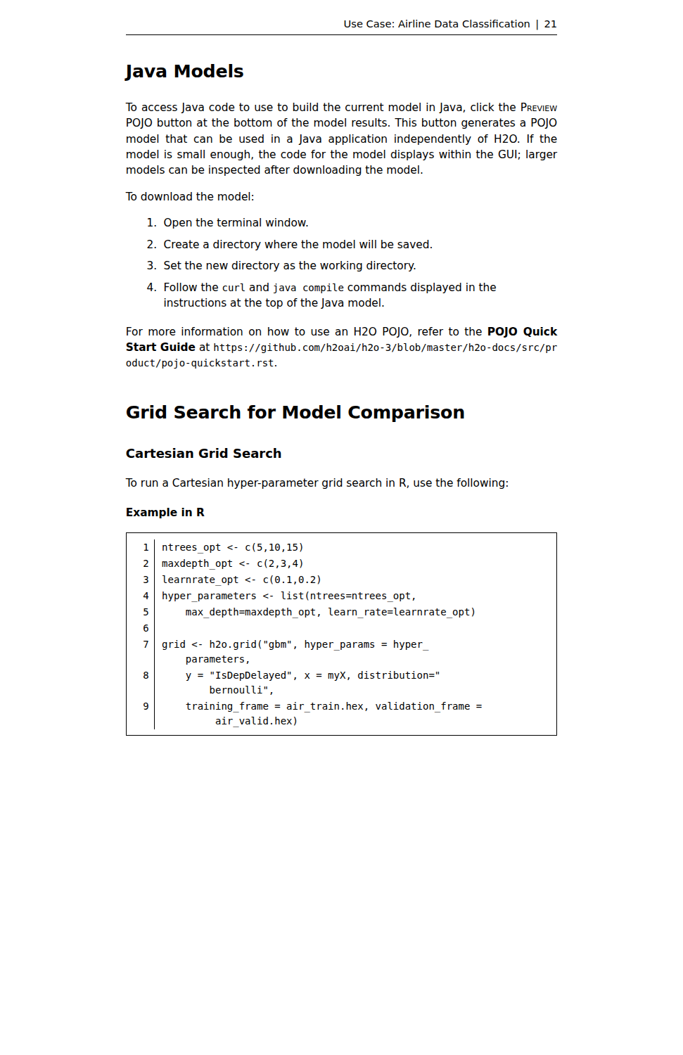Use Case: Airline Data Classification|21
Java Models
To access Java code to use to build the current model in Java, click the Preview POJO button at the bottom of the model results. This button generates a POJO model that can be used in a Java application independently of H2O. If the model is small enough, the code for the model displays within the GUI; larger models can be inspected after downloading the model.
To download the model:
Open the terminal window.
Create a directory where the model will be saved.
Set the new directory as the working directory.
Follow the curl and java compile commands displayed in the instructions at the top of the Java model.
For more information on how to use an H2O POJO, refer to the POJO Quick Start Guide at https://github.com/h2oai/h2o-3/blob/master/h2o-docs/src/product/pojo-quickstart.rst.
Grid Search for Model Comparison
Cartesian Grid Search
To run a Cartesian hyper-parameter grid search in R, use the following:
Example in R
| 1 | ntrees_opt <- c(5,10,15) |
| 2 | maxdepth_opt <- c(2,3,4) |
| 3 | learnrate_opt <- c(0.1,0.2) |
| 4 | hyper_parameters <- list(ntrees=ntrees_opt, |
| 5 | max_depth=maxdepth_opt, learn_rate=learnrate_opt) |
| 6 | |
| 7 | grid <- h2o.grid("gbm", hyper_params = hyper_ parameters, |
| 8 | y = "IsDepDelayed", x = myX, distribution=" bernoulli", |
| 9 | training_frame = air_train.hex, validation_frame = air_valid.hex) |